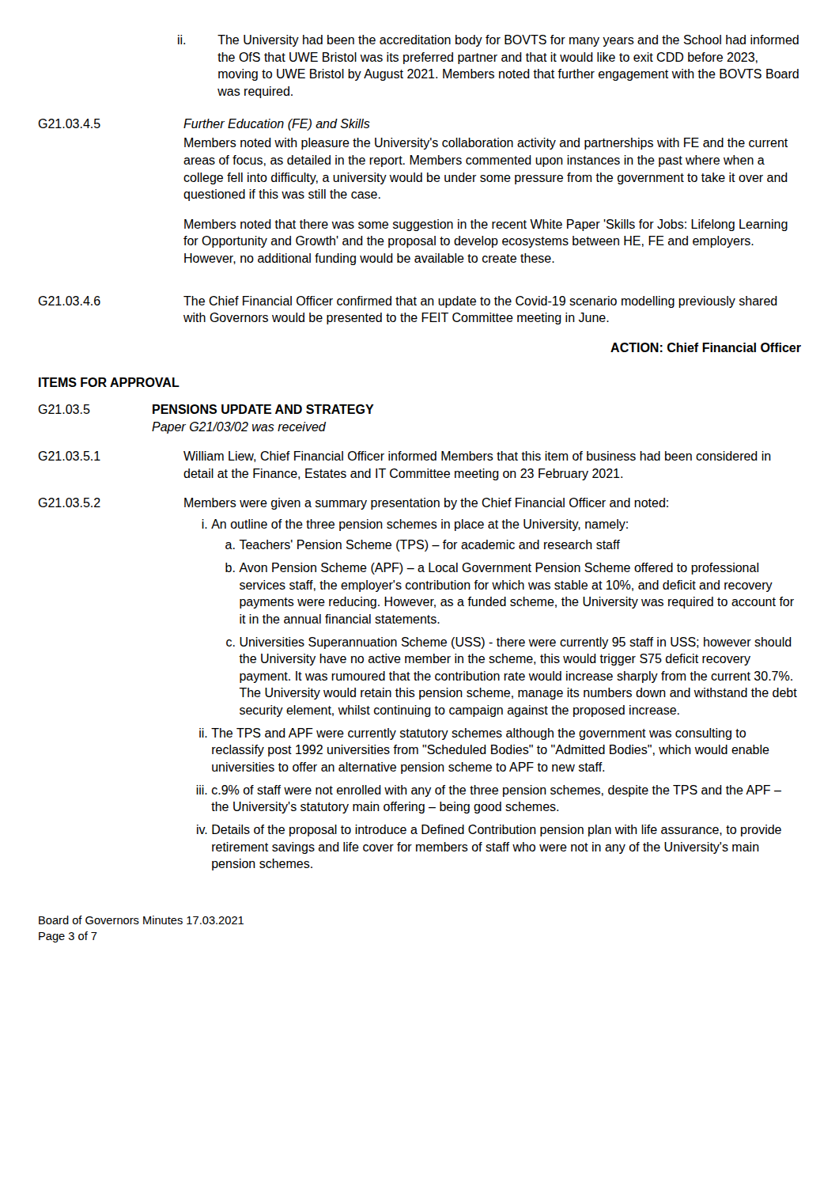ii.
The University had been the accreditation body for BOVTS for many years and the School had informed the OfS that UWE Bristol was its preferred partner and that it would like to exit CDD before 2023, moving to UWE Bristol by August 2021. Members noted that further engagement with the BOVTS Board was required.
G21.03.4.5
Further Education (FE) and Skills
Members noted with pleasure the University's collaboration activity and partnerships with FE and the current areas of focus, as detailed in the report. Members commented upon instances in the past where when a college fell into difficulty, a university would be under some pressure from the government to take it over and questioned if this was still the case.
Members noted that there was some suggestion in the recent White Paper 'Skills for Jobs: Lifelong Learning for Opportunity and Growth' and the proposal to develop ecosystems between HE, FE and employers. However, no additional funding would be available to create these.
G21.03.4.6
The Chief Financial Officer confirmed that an update to the Covid-19 scenario modelling previously shared with Governors would be presented to the FEIT Committee meeting in June.
ACTION: Chief Financial Officer
ITEMS FOR APPROVAL
G21.03.5
PENSIONS UPDATE AND STRATEGY
Paper G21/03/02 was received
G21.03.5.1
William Liew, Chief Financial Officer informed Members that this item of business had been considered in detail at the Finance, Estates and IT Committee meeting on 23 February 2021.
G21.03.5.2
Members were given a summary presentation by the Chief Financial Officer and noted:
An outline of the three pension schemes in place at the University, namely:
Teachers' Pension Scheme (TPS) – for academic and research staff
Avon Pension Scheme (APF) – a Local Government Pension Scheme offered to professional services staff, the employer's contribution for which was stable at 10%, and deficit and recovery payments were reducing. However, as a funded scheme, the University was required to account for it in the annual financial statements.
Universities Superannuation Scheme (USS) - there were currently 95 staff in USS; however should the University have no active member in the scheme, this would trigger S75 deficit recovery payment. It was rumoured that the contribution rate would increase sharply from the current 30.7%. The University would retain this pension scheme, manage its numbers down and withstand the debt security element, whilst continuing to campaign against the proposed increase.
The TPS and APF were currently statutory schemes although the government was consulting to reclassify post 1992 universities from "Scheduled Bodies" to "Admitted Bodies", which would enable universities to offer an alternative pension scheme to APF to new staff.
c.9% of staff were not enrolled with any of the three pension schemes, despite the TPS and the APF – the University's statutory main offering – being good schemes.
Details of the proposal to introduce a Defined Contribution pension plan with life assurance, to provide retirement savings and life cover for members of staff who were not in any of the University's main pension schemes.
Board of Governors Minutes 17.03.2021
Page 3 of 7